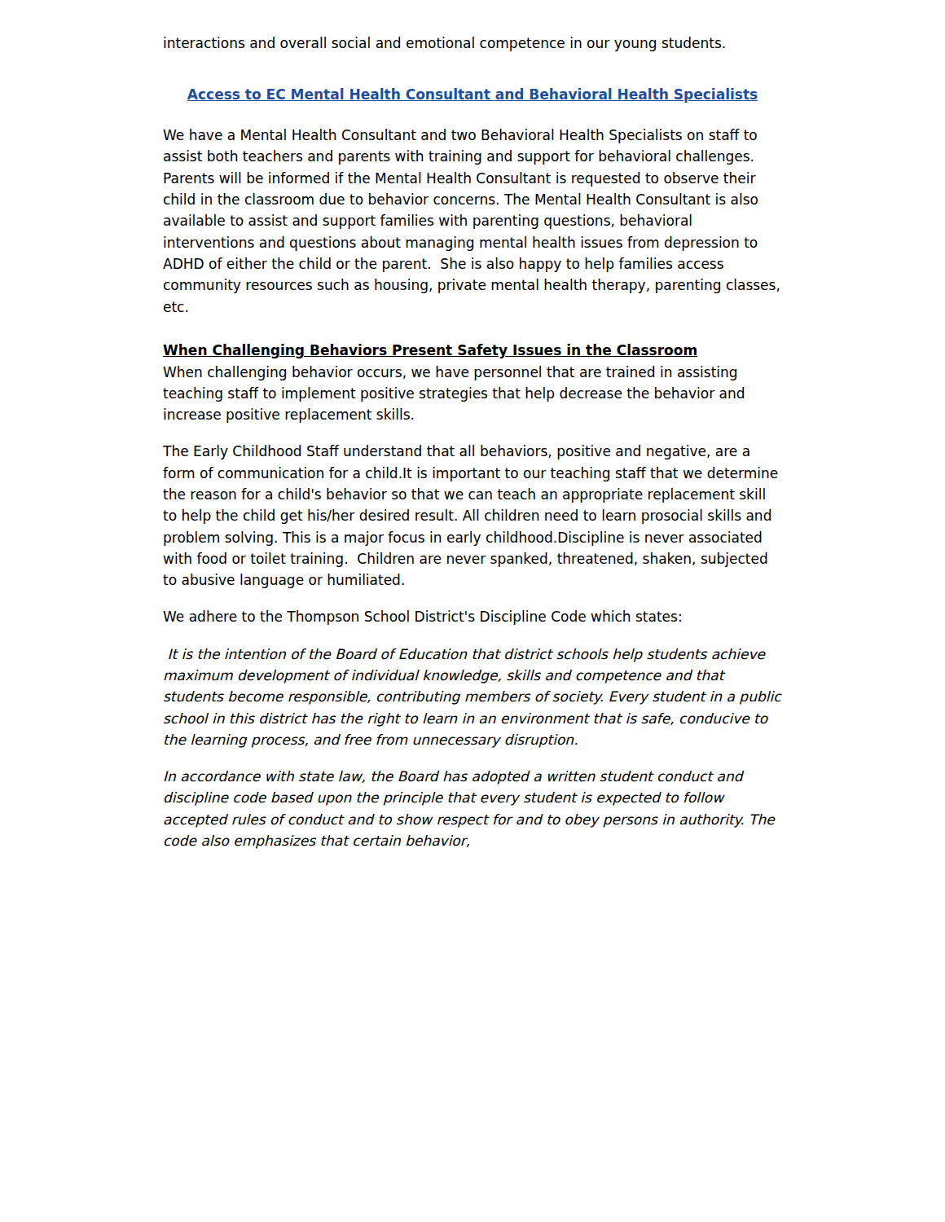interactions and overall social and emotional competence in our young students.
Access to EC Mental Health Consultant and Behavioral Health Specialists
We have a Mental Health Consultant and two Behavioral Health Specialists on staff to assist both teachers and parents with training and support for behavioral challenges. Parents will be informed if the Mental Health Consultant is requested to observe their child in the classroom due to behavior concerns. The Mental Health Consultant is also available to assist and support families with parenting questions, behavioral interventions and questions about managing mental health issues from depression to ADHD of either the child or the parent. She is also happy to help families access community resources such as housing, private mental health therapy, parenting classes, etc.
When Challenging Behaviors Present Safety Issues in the Classroom
When challenging behavior occurs, we have personnel that are trained in assisting teaching staff to implement positive strategies that help decrease the behavior and increase positive replacement skills.
The Early Childhood Staff understand that all behaviors, positive and negative, are a form of communication for a child.It is important to our teaching staff that we determine the reason for a child's behavior so that we can teach an appropriate replacement skill to help the child get his/her desired result. All children need to learn prosocial skills and problem solving. This is a major focus in early childhood.Discipline is never associated with food or toilet training. Children are never spanked, threatened, shaken, subjected to abusive language or humiliated.
We adhere to the Thompson School District's Discipline Code which states:
It is the intention of the Board of Education that district schools help students achieve maximum development of individual knowledge, skills and competence and that students become responsible, contributing members of society. Every student in a public school in this district has the right to learn in an environment that is safe, conducive to the learning process, and free from unnecessary disruption.
In accordance with state law, the Board has adopted a written student conduct and discipline code based upon the principle that every student is expected to follow accepted rules of conduct and to show respect for and to obey persons in authority. The code also emphasizes that certain behavior,